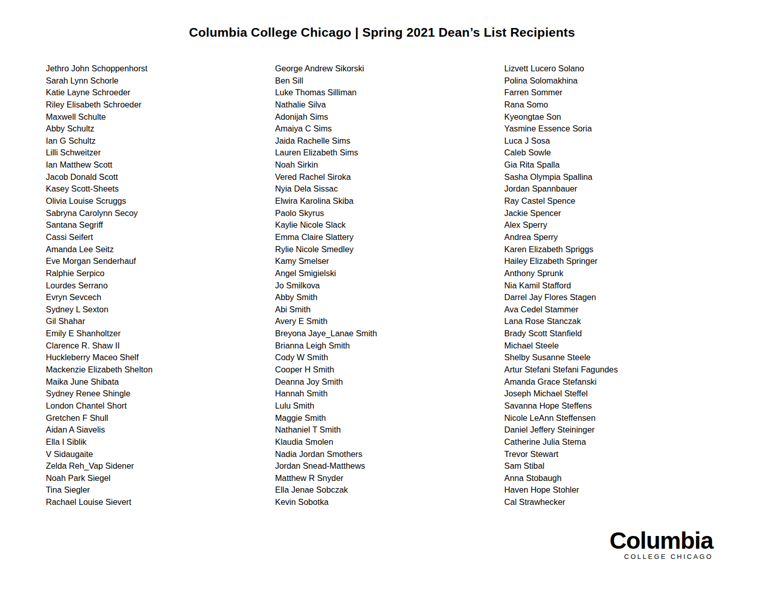Columbia College Chicago | Spring 2021 Dean’s List Recipients
Jethro John Schoppenhorst
Sarah Lynn Schorle
Katie Layne Schroeder
Riley Elisabeth Schroeder
Maxwell Schulte
Abby Schultz
Ian G Schultz
Lilli Schweitzer
Ian Matthew Scott
Jacob Donald Scott
Kasey Scott-Sheets
Olivia Louise Scruggs
Sabryna Carolynn Secoy
Santana Segriff
Cassi Seifert
Amanda Lee Seitz
Eve Morgan Senderhauf
Ralphie Serpico
Lourdes Serrano
Evryn Sevcech
Sydney L Sexton
Gil Shahar
Emily E Shanholtzer
Clarence R. Shaw II
Huckleberry Maceo Shelf
Mackenzie Elizabeth Shelton
Maika June Shibata
Sydney Renee Shingle
London Chantel Short
Gretchen F Shull
Aidan A Siavelis
Ella I Siblik
V Sidaugaite
Zelda Reh_Vap Sidener
Noah Park Siegel
Tina Siegler
Rachael Louise Sievert
George Andrew Sikorski
Ben Sill
Luke Thomas Silliman
Nathalie Silva
Adonijah Sims
Amaiya C Sims
Jaida Rachelle Sims
Lauren Elizabeth Sims
Noah Sirkin
Vered Rachel Siroka
Nyia Dela Sissac
Elwira Karolina Skiba
Paolo Skyrus
Kaylie Nicole Slack
Emma Claire Slattery
Rylie Nicole Smedley
Kamy Smelser
Angel Smigielski
Jo Smilkova
Abby Smith
Abi Smith
Avery E Smith
Breyona Jaye_Lanae Smith
Brianna Leigh Smith
Cody W Smith
Cooper H Smith
Deanna Joy Smith
Hannah Smith
Lulu Smith
Maggie Smith
Nathaniel T Smith
Klaudia Smolen
Nadia Jordan Smothers
Jordan Snead-Matthews
Matthew R Snyder
Ella Jenae Sobczak
Kevin Sobotka
Lizvett Lucero Solano
Polina Solomakhina
Farren Sommer
Rana Somo
Kyeongtae Son
Yasmine Essence Soria
Luca J Sosa
Caleb Sowle
Gia Rita Spalla
Sasha Olympia Spallina
Jordan Spannbauer
Ray Castel Spence
Jackie Spencer
Alex Sperry
Andrea Sperry
Karen Elizabeth Spriggs
Hailey Elizabeth Springer
Anthony Sprunk
Nia Kamil Stafford
Darrel Jay Flores Stagen
Ava Cedel Stammer
Lana Rose Stanczak
Brady Scott Stanfield
Michael Steele
Shelby Susanne Steele
Artur Stefani Stefani Fagundes
Amanda Grace Stefanski
Joseph Michael Steffel
Savanna Hope Steffens
Nicole LeAnn Steffensen
Daniel Jeffery Steininger
Catherine Julia Stema
Trevor Stewart
Sam Stibal
Anna Stobaugh
Haven Hope Stohler
Cal Strawhecker
Columbia
COLLEGE CHICAGO